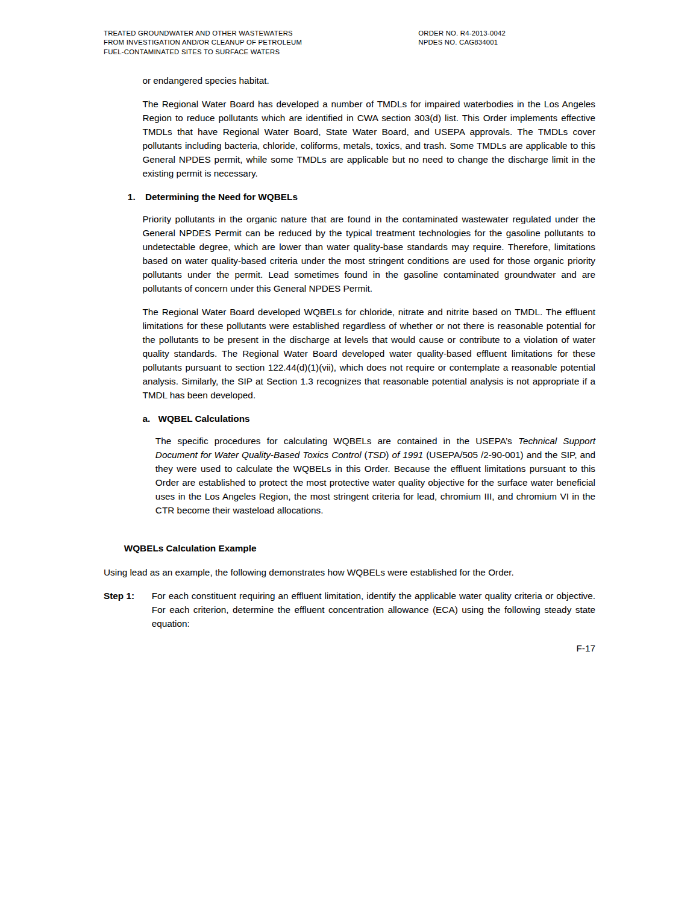TREATED GROUNDWATER AND OTHER WASTEWATERS
FROM INVESTIGATION AND/OR CLEANUP OF PETROLEUM
FUEL-CONTAMINATED SITES TO SURFACE WATERS
ORDER NO. R4-2013-0042
NPDES NO. CAG834001
or endangered species habitat.
The Regional Water Board has developed a number of TMDLs for impaired waterbodies in the Los Angeles Region to reduce pollutants which are identified in CWA section 303(d) list. This Order implements effective TMDLs that have Regional Water Board, State Water Board, and USEPA approvals. The TMDLs cover pollutants including bacteria, chloride, coliforms, metals, toxics, and trash. Some TMDLs are applicable to this General NPDES permit, while some TMDLs are applicable but no need to change the discharge limit in the existing permit is necessary.
1.
Determining the Need for WQBELs
Priority pollutants in the organic nature that are found in the contaminated wastewater regulated under the General NPDES Permit can be reduced by the typical treatment technologies for the gasoline pollutants to undetectable degree, which are lower than water quality-base standards may require. Therefore, limitations based on water quality-based criteria under the most stringent conditions are used for those organic priority pollutants under the permit. Lead sometimes found in the gasoline contaminated groundwater and are pollutants of concern under this General NPDES Permit.
The Regional Water Board developed WQBELs for chloride, nitrate and nitrite based on TMDL. The effluent limitations for these pollutants were established regardless of whether or not there is reasonable potential for the pollutants to be present in the discharge at levels that would cause or contribute to a violation of water quality standards. The Regional Water Board developed water quality-based effluent limitations for these pollutants pursuant to section 122.44(d)(1)(vii), which does not require or contemplate a reasonable potential analysis. Similarly, the SIP at Section 1.3 recognizes that reasonable potential analysis is not appropriate if a TMDL has been developed.
a.
WQBEL Calculations
The specific procedures for calculating WQBELs are contained in the USEPA’s Technical Support Document for Water Quality-Based Toxics Control (TSD) of 1991 (USEPA/505 /2-90-001) and the SIP, and they were used to calculate the WQBELs in this Order. Because the effluent limitations pursuant to this Order are established to protect the most protective water quality objective for the surface water beneficial uses in the Los Angeles Region, the most stringent criteria for lead, chromium III, and chromium VI in the CTR become their wasteload allocations.
WQBELs Calculation Example
Using lead as an example, the following demonstrates how WQBELs were established for the Order.
Step 1:
For each constituent requiring an effluent limitation, identify the applicable water quality criteria or objective. For each criterion, determine the effluent concentration allowance (ECA) using the following steady state equation:
F-17